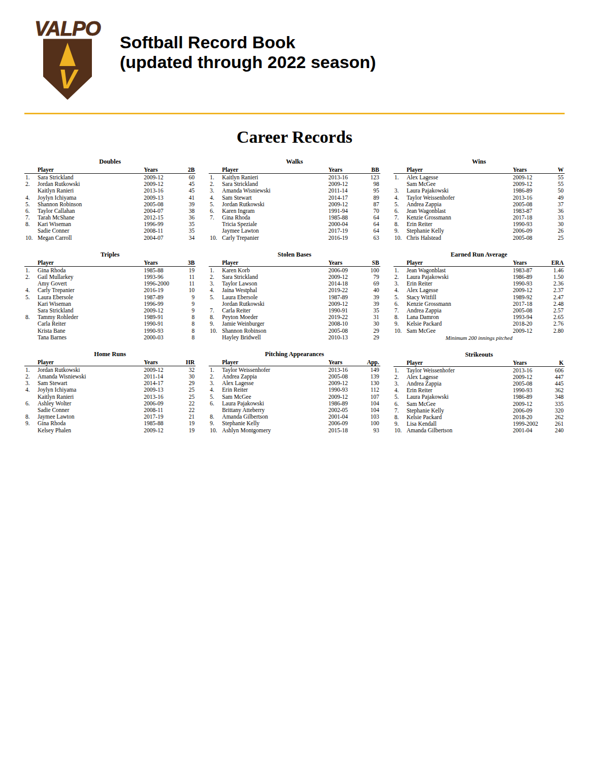VALPO
V
Softball Record Book
(updated through 2022 season)
Career Records
Doubles
| | Player | Years | 2B |
| --- | --- | --- | --- |
| 1. | Sara Strickland | 2009-12 | 60 |
| 2. | Jordan Rutkowski | 2009-12 | 45 |
| | Kaitlyn Ranieri | 2013-16 | 45 |
| 4. | Joylyn Ichiyama | 2009-13 | 41 |
| 5. | Shannon Robinson | 2005-08 | 39 |
| 6. | Taylor Callahan | 2004-07 | 38 |
| 7. | Tarah McShane | 2012-15 | 36 |
| 8. | Kari Wiseman | 1996-99 | 35 |
| | Sadie Conner | 2008-11 | 35 |
| 10. | Megan Carroll | 2004-07 | 34 |
Triples
| | Player | Years | 3B |
| --- | --- | --- | --- |
| 1. | Gina Rhoda | 1985-88 | 19 |
| 2. | Gail Mullarkey | 1993-96 | 11 |
| | Amy Govert | 1996-2000 | 11 |
| 4. | Carly Trepanier | 2016-19 | 10 |
| 5. | Laura Ebersole | 1987-89 | 9 |
| | Kari Wiseman | 1996-99 | 9 |
| | Sara Strickland | 2009-12 | 9 |
| 8. | Tammy Rohleder | 1989-91 | 8 |
| | Carla Reiter | 1990-91 | 8 |
| | Krista Bane | 1990-93 | 8 |
| | Tana Barnes | 2000-03 | 8 |
Home Runs
| | Player | Years | HR |
| --- | --- | --- | --- |
| 1. | Jordan Rutkowski | 2009-12 | 32 |
| 2. | Amanda Wisniewski | 2011-14 | 30 |
| 3. | Sam Stewart | 2014-17 | 29 |
| 4. | Joylyn Ichiyama | 2009-13 | 25 |
| | Kaitlyn Ranieri | 2013-16 | 25 |
| 6. | Ashley Wolter | 2006-09 | 22 |
| | Sadie Conner | 2008-11 | 22 |
| 8. | Jaymee Lawton | 2017-19 | 21 |
| 9. | Gina Rhoda | 1985-88 | 19 |
| | Kelsey Phalen | 2009-12 | 19 |
Walks
| | Player | Years | BB |
| --- | --- | --- | --- |
| 1. | Kaitlyn Ranieri | 2013-16 | 123 |
| 2. | Sara Strickland | 2009-12 | 98 |
| 3. | Amanda Wisniewski | 2011-14 | 95 |
| 4. | Sam Stewart | 2014-17 | 89 |
| 5. | Jordan Rutkowski | 2009-12 | 87 |
| 6. | Karen Ingram | 1991-94 | 70 |
| 7. | Gina Rhoda | 1985-88 | 64 |
| | Tricia Speziale | 2000-04 | 64 |
| | Jaymee Lawton | 2017-19 | 64 |
| 10. | Carly Trepanier | 2016-19 | 63 |
Stolen Bases
| | Player | Years | SB |
| --- | --- | --- | --- |
| 1. | Karen Korb | 2006-09 | 100 |
| 2. | Sara Strickland | 2009-12 | 79 |
| 3. | Taylor Lawson | 2014-18 | 69 |
| 4. | Jaina Westphal | 2019-22 | 40 |
| 5. | Laura Ebersole | 1987-89 | 39 |
| | Jordan Rutkowski | 2009-12 | 39 |
| 7. | Carla Reiter | 1990-91 | 35 |
| 8. | Peyton Moeder | 2019-22 | 31 |
| 9. | Jamie Weinburger | 2008-10 | 30 |
| 10. | Shannon Robinson | 2005-08 | 29 |
| | Hayley Bridwell | 2010-13 | 29 |
Pitching Appearances
| | Player | Years | App. |
| --- | --- | --- | --- |
| 1. | Taylor Weissenhofer | 2013-16 | 149 |
| 2. | Andrea Zappia | 2005-08 | 139 |
| 3. | Alex Lagesse | 2009-12 | 130 |
| 4. | Erin Reiter | 1990-93 | 112 |
| 5. | Sam McGee | 2009-12 | 107 |
| 6. | Laura Pajakowski | 1986-89 | 104 |
| | Brittany Atteberry | 2002-05 | 104 |
| 8. | Amanda Gilbertson | 2001-04 | 103 |
| 9. | Stephanie Kelly | 2006-09 | 100 |
| 10. | Ashlyn Montgomery | 2015-18 | 93 |
Wins
| | Player | Years | W |
| --- | --- | --- | --- |
| 1. | Alex Lagesse | 2009-12 | 55 |
| | Sam McGee | 2009-12 | 55 |
| 3. | Laura Pajakowski | 1986-89 | 50 |
| 4. | Taylor Weissenhofer | 2013-16 | 49 |
| 5. | Andrea Zappia | 2005-08 | 37 |
| 6. | Jean Wagonblast | 1983-87 | 36 |
| 7. | Kenzie Grossmann | 2017-18 | 33 |
| 8. | Erin Reiter | 1990-93 | 30 |
| 9. | Stephanie Kelly | 2006-09 | 26 |
| 10. | Chris Halstead | 2005-08 | 25 |
Earned Run Average
| | Player | Years | ERA |
| --- | --- | --- | --- |
| 1. | Jean Wagonblast | 1983-87 | 1.46 |
| 2. | Laura Pajakowski | 1986-89 | 1.50 |
| 3. | Erin Reiter | 1990-93 | 2.36 |
| 4. | Alex Lagesse | 2009-12 | 2.37 |
| 5. | Stacy Witfill | 1989-92 | 2.47 |
| 6. | Kenzie Grossmann | 2017-18 | 2.48 |
| 7. | Andrea Zappia | 2005-08 | 2.57 |
| 8. | Lana Damron | 1993-94 | 2.65 |
| 9. | Kelsie Packard | 2018-20 | 2.76 |
| 10. | Sam McGee | 2009-12 | 2.80 |
Minimum 200 innings pitched
Strikeouts
| | Player | Years | K |
| --- | --- | --- | --- |
| 1. | Taylor Weissenhofer | 2013-16 | 606 |
| 2. | Alex Lagesse | 2009-12 | 447 |
| 3. | Andrea Zappia | 2005-08 | 445 |
| 4. | Erin Reiter | 1990-93 | 362 |
| 5. | Laura Pajakowski | 1986-89 | 348 |
| 6. | Sam McGee | 2009-12 | 335 |
| 7. | Stephanie Kelly | 2006-09 | 320 |
| 8. | Kelsie Packard | 2018-20 | 262 |
| 9. | Lisa Kendall | 1999-2002 | 261 |
| 10. | Amanda Gilbertson | 2001-04 | 240 |